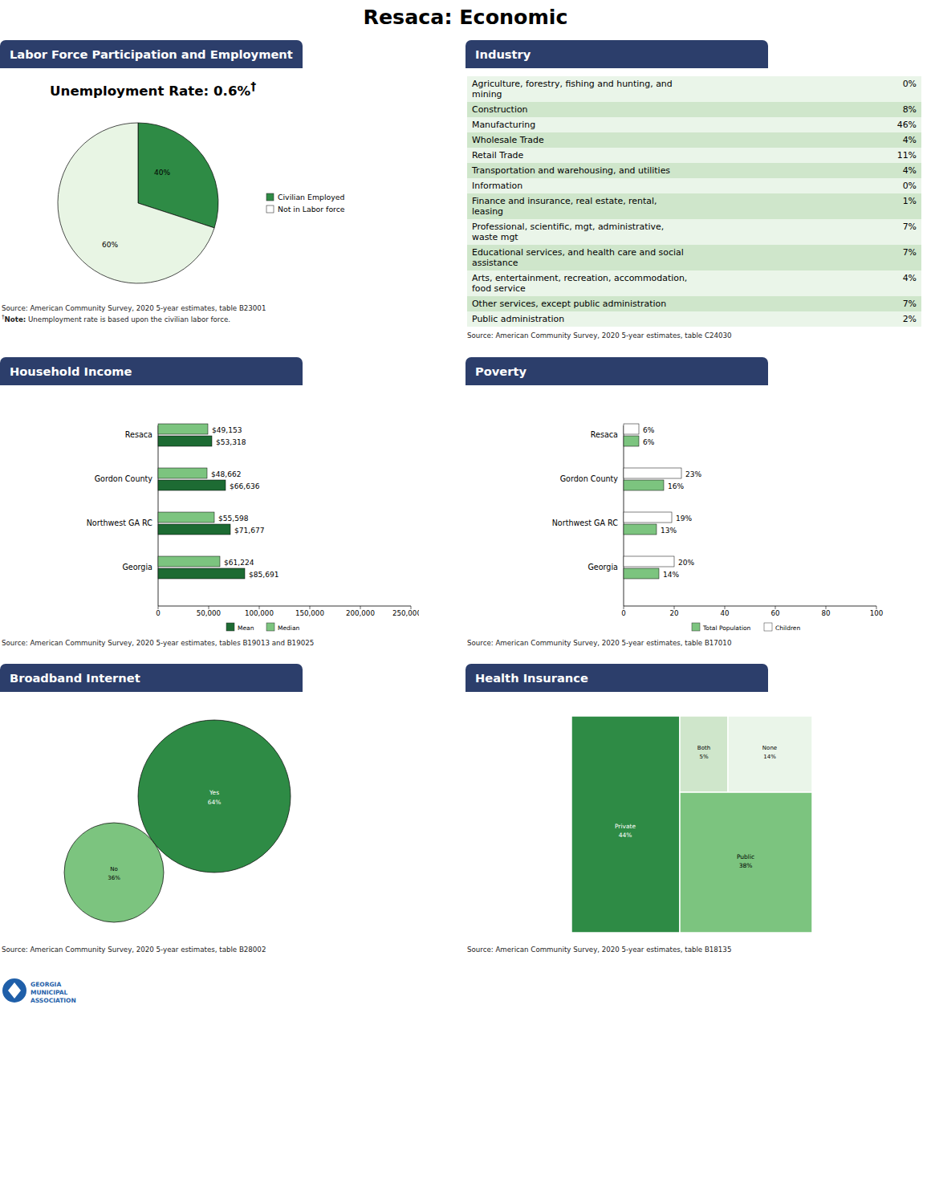Resaca: Economic
| Labor Force Participation and Employment Unemployment Rate: 0.6% † 40% 60% Civilian Employed Not in Labor force Source: American Community Survey, 2020 5-year estimates, table B23001 † Note: Unemployment rate is based upon the civilian labor force. | Industry / Agriculture, forestry, fishing and hunting, and mining / 0% / / Construction / 8% / / Manufacturing / 46% / / Wholesale Trade / 4% / / Retail Trade / 11% / / Transportation and warehousing, and utilities / 4% / / Information / 0% / / Finance and insurance, real estate, rental, leasing / 1% / / Professional, scientific, mgt, administrative, waste mgt / 7% / / Educational services, and health care and social assistance / 7% / / Arts, entertainment, recreation, accommodation, food service / 4% / / Other services, except public administration / 7% / / Public administration / 2% / Source: American Community Survey, 2020 5-year estimates, table C24030 |
| Household Income 0 50,000 100,000 150,000 200,000 250,000 Resaca $49,153 $53,318 Gordon County $48,662 $66,636 Northwest GA RC $55,598 $71,677 Georgia $61,224 $85,691 Mean Median Source: American Community Survey, 2020 5-year estimates, tables B19013 and B19025 | Poverty 0 20 40 60 80 100 Resaca 6% 6% Gordon County 23% 16% Northwest GA RC 19% 13% Georgia 20% 14% Total Population Children Source: American Community Survey, 2020 5-year estimates, table B17010 |
| Broadband Internet Yes 64% No 36% Source: American Community Survey, 2020 5-year estimates, table B28002 | Health Insurance Private 44% Both 5% None 14% Public 38% Source: American Community Survey, 2020 5-year estimates, table B18135 |
GEORGIA MUNICIPAL ASSOCIATION